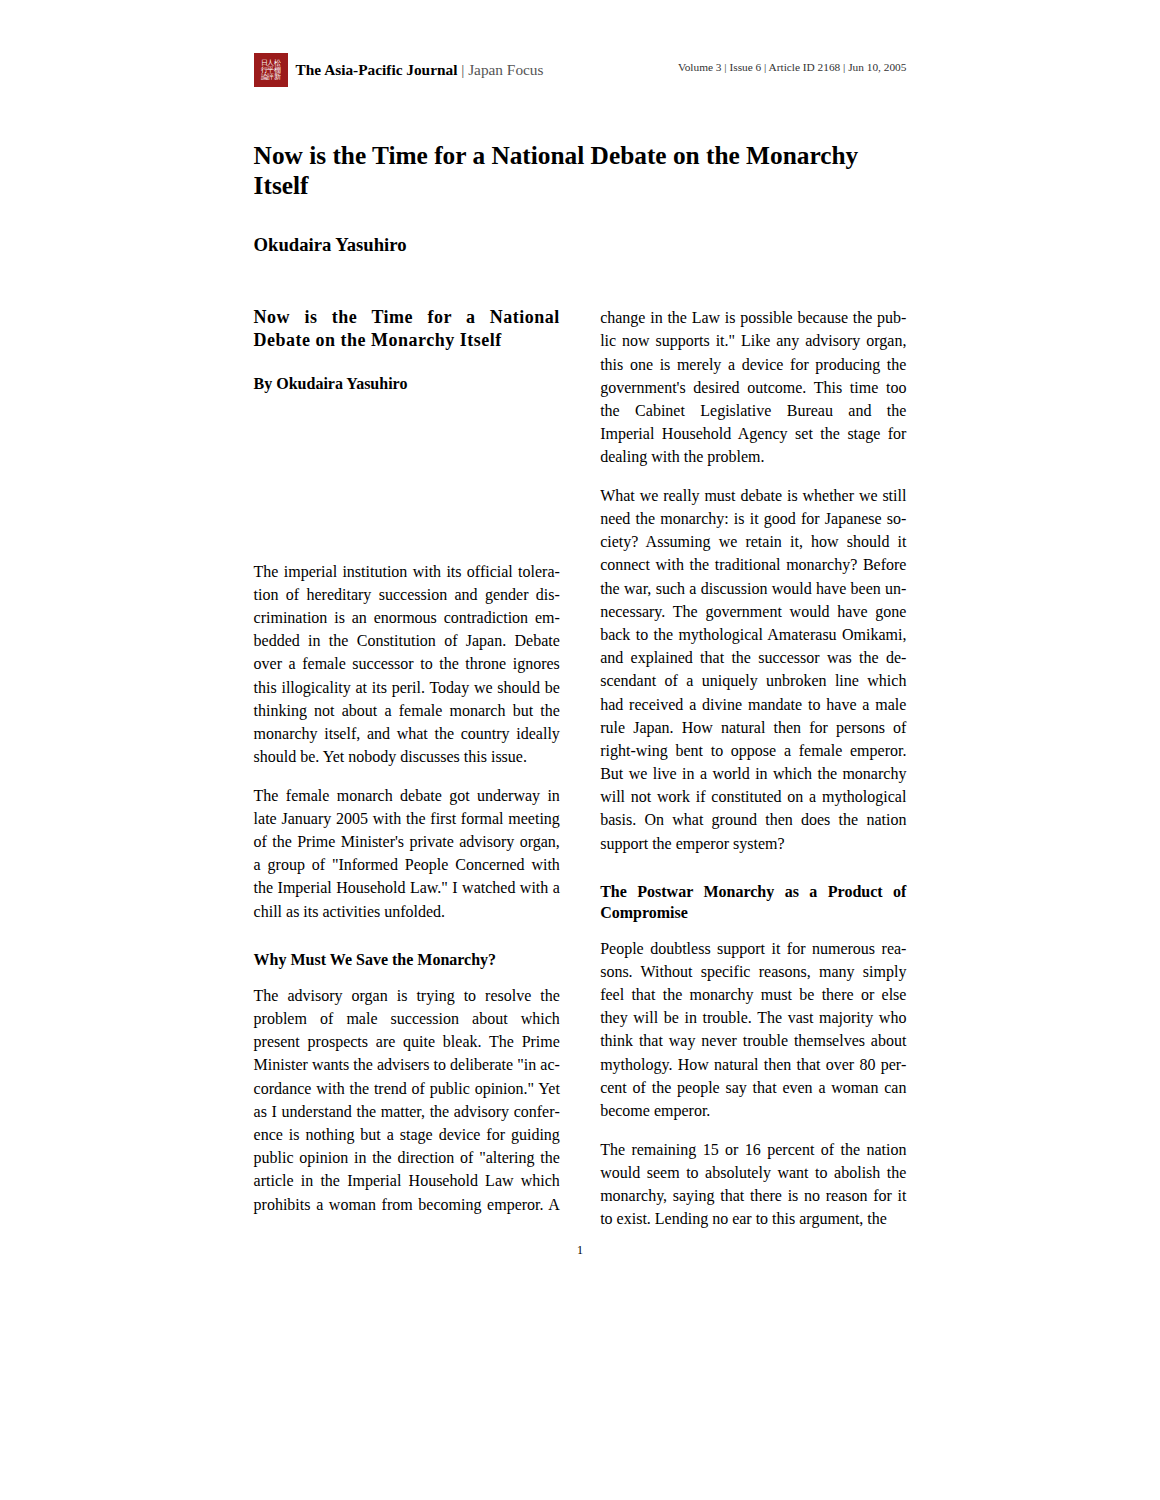日人松
行平棚
論評新
The Asia-Pacific Journal | Japan Focus
Volume 3 | Issue 6 | Article ID 2168 | Jun 10, 2005
Now is the Time for a National Debate on the Monarchy Itself
Okudaira Yasuhiro
Now is the Time for a National Debate on the Monarchy Itself
By Okudaira Yasuhiro
The imperial institution with its official toleration of hereditary succession and gender discrimination is an enormous contradiction embedded in the Constitution of Japan. Debate over a female successor to the throne ignores this illogicality at its peril. Today we should be thinking not about a female monarch but the monarchy itself, and what the country ideally should be. Yet nobody discusses this issue.
The female monarch debate got underway in late January 2005 with the first formal meeting of the Prime Minister's private advisory organ, a group of "Informed People Concerned with the Imperial Household Law." I watched with a chill as its activities unfolded.
Why Must We Save the Monarchy?
The advisory organ is trying to resolve the problem of male succession about which present prospects are quite bleak. The Prime Minister wants the advisers to deliberate "in accordance with the trend of public opinion." Yet as I understand the matter, the advisory conference is nothing but a stage device for guiding public opinion in the direction of "altering the article in the Imperial Household Law which prohibits a woman from becoming emperor. A change in the Law is possible because the public now supports it." Like any advisory organ, this one is merely a device for producing the government's desired outcome. This time too the Cabinet Legislative Bureau and the Imperial Household Agency set the stage for dealing with the problem.
What we really must debate is whether we still need the monarchy: is it good for Japanese society? Assuming we retain it, how should it connect with the traditional monarchy? Before the war, such a discussion would have been unnecessary. The government would have gone back to the mythological Amaterasu Omikami, and explained that the successor was the descendant of a uniquely unbroken line which had received a divine mandate to have a male rule Japan. How natural then for persons of right-wing bent to oppose a female emperor. But we live in a world in which the monarchy will not work if constituted on a mythological basis. On what ground then does the nation support the emperor system?
The Postwar Monarchy as a Product of Compromise
People doubtless support it for numerous reasons. Without specific reasons, many simply feel that the monarchy must be there or else they will be in trouble. The vast majority who think that way never trouble themselves about mythology. How natural then that over 80 percent of the people say that even a woman can become emperor.
The remaining 15 or 16 percent of the nation would seem to absolutely want to abolish the monarchy, saying that there is no reason for it to exist. Lending no ear to this argument, the
1